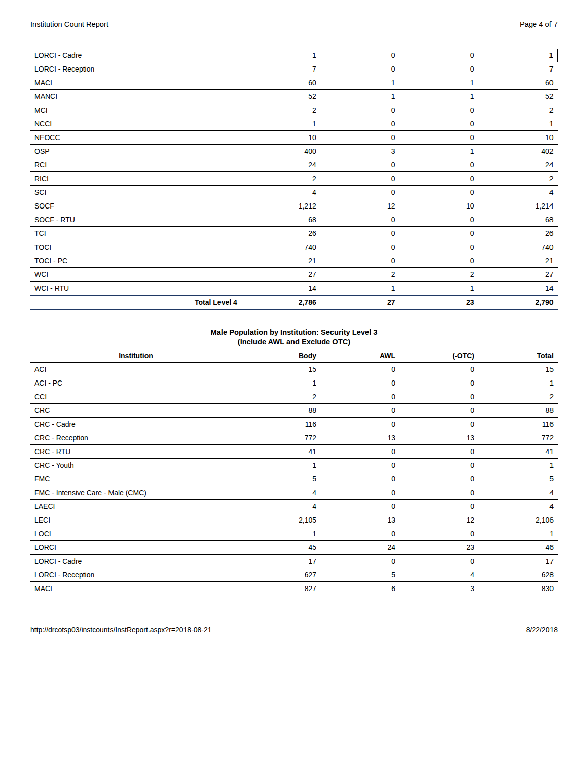Institution Count Report
Page 4 of 7
| LORCI - Cadre | 1 | 0 | 0 | 1 |
| LORCI - Reception | 7 | 0 | 0 | 7 |
| MACI | 60 | 1 | 1 | 60 |
| MANCI | 52 | 1 | 1 | 52 |
| MCI | 2 | 0 | 0 | 2 |
| NCCI | 1 | 0 | 0 | 1 |
| NEOCC | 10 | 0 | 0 | 10 |
| OSP | 400 | 3 | 1 | 402 |
| RCI | 24 | 0 | 0 | 24 |
| RICI | 2 | 0 | 0 | 2 |
| SCI | 4 | 0 | 0 | 4 |
| SOCF | 1,212 | 12 | 10 | 1,214 |
| SOCF - RTU | 68 | 0 | 0 | 68 |
| TCI | 26 | 0 | 0 | 26 |
| TOCI | 740 | 0 | 0 | 740 |
| TOCI - PC | 21 | 0 | 0 | 21 |
| WCI | 27 | 2 | 2 | 27 |
| WCI - RTU | 14 | 1 | 1 | 14 |
| Total Level 4 | 2,786 | 27 | 23 | 2,790 |
Male Population by Institution: Security Level 3
(Include AWL and Exclude OTC)
| Institution | Body | AWL | (-OTC) | Total |
| ACI | 15 | 0 | 0 | 15 |
| ACI - PC | 1 | 0 | 0 | 1 |
| CCI | 2 | 0 | 0 | 2 |
| CRC | 88 | 0 | 0 | 88 |
| CRC - Cadre | 116 | 0 | 0 | 116 |
| CRC - Reception | 772 | 13 | 13 | 772 |
| CRC - RTU | 41 | 0 | 0 | 41 |
| CRC - Youth | 1 | 0 | 0 | 1 |
| FMC | 5 | 0 | 0 | 5 |
| FMC - Intensive Care - Male (CMC) | 4 | 0 | 0 | 4 |
| LAECI | 4 | 0 | 0 | 4 |
| LECI | 2,105 | 13 | 12 | 2,106 |
| LOCI | 1 | 0 | 0 | 1 |
| LORCI | 45 | 24 | 23 | 46 |
| LORCI - Cadre | 17 | 0 | 0 | 17 |
| LORCI - Reception | 627 | 5 | 4 | 628 |
| MACI | 827 | 6 | 3 | 830 |
http://drcotsp03/instcounts/InstReport.aspx?r=2018-08-21
8/22/2018